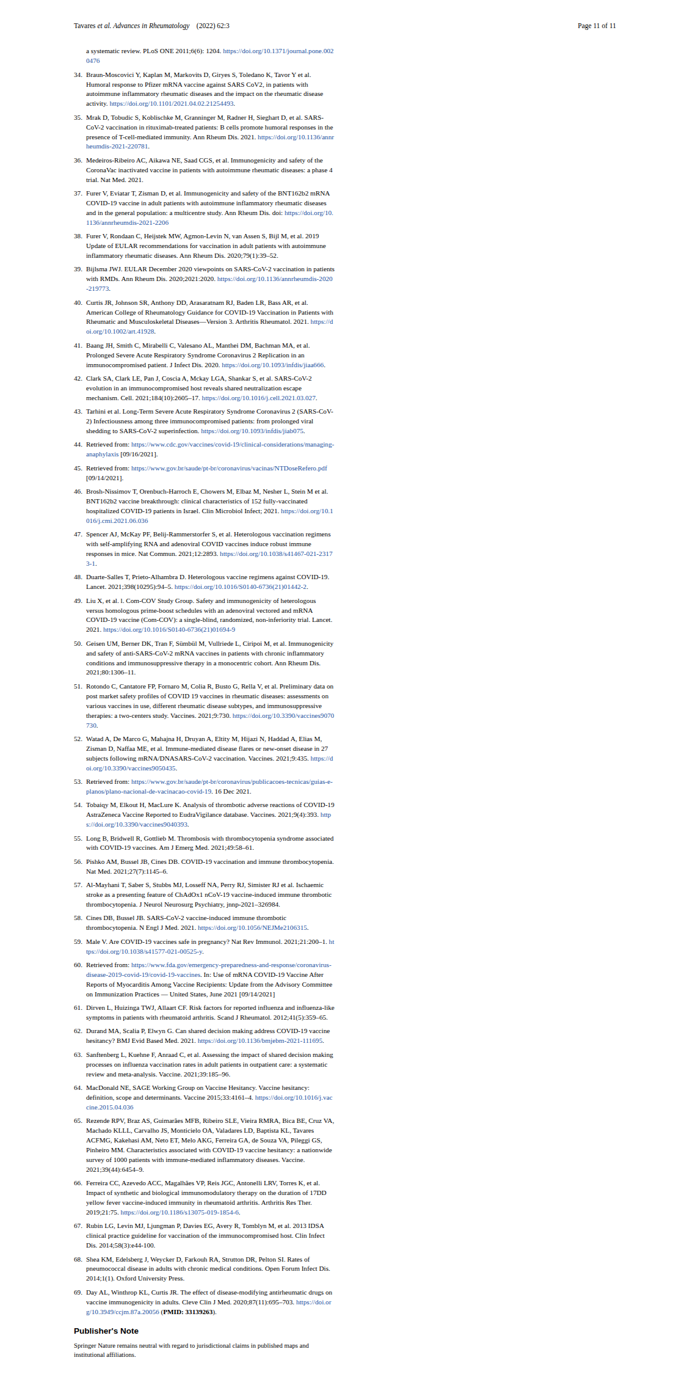Tavares et al. Advances in Rheumatology (2022) 62:3
Page 11 of 11
a systematic review. PLoS ONE 2011;6(6): 1204. https://doi.org/10.1371/journal.pone.0020476
34. Braun-Moscovici Y, Kaplan M, Markovits D, Giryes S, Toledano K, Tavor Y et al. Humoral response to Pfizer mRNA vaccine against SARS CoV2, in patients with autoimmune inflammatory rheumatic diseases and the impact on the rheumatic disease activity. https://doi.org/10.1101/2021.04.02.21254493.
35. Mrak D, Tobudic S, Koblischke M, Granninger M, Radner H, Sieghart D, et al. SARS-CoV-2 vaccination in rituximab-treated patients: B cells promote humoral responses in the presence of T-cell-mediated immunity. Ann Rheum Dis. 2021. https://doi.org/10.1136/annrheumdis-2021-220781.
36. Medeiros-Ribeiro AC, Aikawa NE, Saad CGS, et al. Immunogenicity and safety of the CoronaVac inactivated vaccine in patients with autoimmune rheumatic diseases: a phase 4 trial. Nat Med. 2021.
37. Furer V, Eviatar T, Zisman D, et al. Immunogenicity and safety of the BNT162b2 mRNA COVID-19 vaccine in adult patients with autoimmune inflammatory rheumatic diseases and in the general population: a multicentre study. Ann Rheum Dis. doi: https://doi.org/10.1136/annrheumdis-2021-2206
38. Furer V, Rondaan C, Heijstek MW, Agmon-Levin N, van Assen S, Bijl M, et al. 2019 Update of EULAR recommendations for vaccination in adult patients with autoimmune inflammatory rheumatic diseases. Ann Rheum Dis. 2020;79(1):39–52.
39. Bijlsma JWJ. EULAR December 2020 viewpoints on SARS-CoV-2 vaccination in patients with RMDs. Ann Rheum Dis. 2020;2021:2020. https://doi.org/10.1136/annrheumdis-2020-219773.
40. Curtis JR, Johnson SR, Anthony DD, Arasaratnam RJ, Baden LR, Bass AR, et al. American College of Rheumatology Guidance for COVID-19 Vaccination in Patients with Rheumatic and Musculoskeletal Diseases—Version 3. Arthritis Rheumatol. 2021. https://doi.org/10.1002/art.41928.
41. Baang JH, Smith C, Mirabelli C, Valesano AL, Manthei DM, Bachman MA, et al. Prolonged Severe Acute Respiratory Syndrome Coronavirus 2 Replication in an immunocompromised patient. J Infect Dis. 2020. https://doi.org/10.1093/infdis/jiaa666.
42. Clark SA, Clark LE, Pan J, Coscia A, Mckay LGA, Shankar S, et al. SARS-CoV-2 evolution in an immunocompromised host reveals shared neutralization escape mechanism. Cell. 2021;184(10):2605–17. https://doi.org/10.1016/j.cell.2021.03.027.
43. Tarhini et al. Long-Term Severe Acute Respiratory Syndrome Coronavirus 2 (SARS-CoV-2) Infectiousness among three immunocompromised patients: from prolonged viral shedding to SARS-CoV-2 superinfection. https://doi.org/10.1093/infdis/jiab075.
44. Retrieved from: https://www.cdc.gov/vaccines/covid-19/clinical-considerations/managing-anaphylaxis [09/16/2021].
45. Retrieved from: https://www.gov.br/saude/pt-br/coronavirus/vacinas/NTDoseRefero.pdf [09/14/2021].
46. Brosh-Nissimov T, Orenbuch-Harroch E, Chowers M, Elbaz M, Nesher L, Stein M et al. BNT162b2 vaccine breakthrough: clinical characteristics of 152 fully-vaccinated hospitalized COVID-19 patients in Israel. Clin Microbiol Infect; 2021. https://doi.org/10.1016/j.cmi.2021.06.036
47. Spencer AJ, McKay PF, Belij-Rammerstorfer S, et al. Heterologous vaccination regimens with self-amplifying RNA and adenoviral COVID vaccines induce robust immune responses in mice. Nat Commun. 2021;12:2893. https://doi.org/10.1038/s41467-021-23173-1.
48. Duarte-Salles T, Prieto-Alhambra D. Heterologous vaccine regimens against COVID-19. Lancet. 2021;398(10295):94–5. https://doi.org/10.1016/S0140-6736(21)01442-2.
49. Liu X, et al. l. Com-COV Study Group. Safety and immunogenicity of heterologous versus homologous prime-boost schedules with an adenoviral vectored and mRNA COVID-19 vaccine (Com-COV): a single-blind, randomized, non-inferiority trial. Lancet. 2021. https://doi.org/10.1016/S0140-6736(21)01694-9
50. Geisen UM, Berner DK, Tran F, Sümbül M, Vullriede L, Ciripoi M, et al. Immunogenicity and safety of anti-SARS-CoV-2 mRNA vaccines in patients with chronic inflammatory conditions and immunosuppressive therapy in a monocentric cohort. Ann Rheum Dis. 2021;80:1306–11.
51. Rotondo C, Cantatore FP, Fornaro M, Colia R, Busto G, Rella V, et al. Preliminary data on post market safety profiles of COVID 19 vaccines in rheumatic diseases: assessments on various vaccines in use, different rheumatic disease subtypes, and immunosuppressive therapies: a two-centers study. Vaccines. 2021;9:730. https://doi.org/10.3390/vaccines9070730.
52. Watad A, De Marco G, Mahajna H, Druyan A, Eltity M, Hijazi N, Haddad A, Elias M, Zisman D, Naffaa ME, et al. Immune-mediated disease flares or new-onset disease in 27 subjects following mRNA/DNASARS-CoV-2 vaccination. Vaccines. 2021;9:435. https://doi.org/10.3390/vaccines9050435.
53. Retrieved from: https://www.gov.br/saude/pt-br/coronavirus/publicacoes-tecnicas/guias-e-planos/plano-nacional-de-vacinacao-covid-19. 16 Dec 2021.
54. Tobaiqy M, Elkout H, MacLure K. Analysis of thrombotic adverse reactions of COVID-19 AstraZeneca Vaccine Reported to EudraVigilance database. Vaccines. 2021;9(4):393. https://doi.org/10.3390/vaccines9040393.
55. Long B, Bridwell R, Gottlieb M. Thrombosis with thrombocytopenia syndrome associated with COVID-19 vaccines. Am J Emerg Med. 2021;49:58–61.
56. Pishko AM, Bussel JB, Cines DB. COVID-19 vaccination and immune thrombocytopenia. Nat Med. 2021;27(7):1145–6.
57. Al-Mayhani T, Saber S, Stubbs MJ, Losseff NA, Perry RJ, Simister RJ et al. Ischaemic stroke as a presenting feature of ChAdOx1 nCoV-19 vaccine-induced immune thrombotic thrombocytopenia. J Neurol Neurosurg Psychiatry, jnnp-2021–326984.
58. Cines DB, Bussel JB. SARS-CoV-2 vaccine-induced immune thrombotic thrombocytopenia. N Engl J Med. 2021. https://doi.org/10.1056/NEJMe2106315.
59. Male V. Are COVID-19 vaccines safe in pregnancy? Nat Rev Immunol. 2021;21:200–1. https://doi.org/10.1038/s41577-021-00525-y.
60. Retrieved from: https://www.fda.gov/emergency-preparedness-and-response/coronavirus-disease-2019-covid-19/covid-19-vaccines. In: Use of mRNA COVID-19 Vaccine After Reports of Myocarditis Among Vaccine Recipients: Update from the Advisory Committee on Immunization Practices — United States, June 2021 [09/14/2021]
61. Dirven L, Huizinga TWJ, Allaart CF. Risk factors for reported influenza and influenza-like symptoms in patients with rheumatoid arthritis. Scand J Rheumatol. 2012;41(5):359–65.
62. Durand MA, Scalia P, Elwyn G. Can shared decision making address COVID-19 vaccine hesitancy? BMJ Evid Based Med. 2021. https://doi.org/10.1136/bmjebm-2021-111695.
63. Sanftenberg L, Kuehne F, Anraad C, et al. Assessing the impact of shared decision making processes on influenza vaccination rates in adult patients in outpatient care: a systematic review and meta-analysis. Vaccine. 2021;39:185–96.
64. MacDonald NE, SAGE Working Group on Vaccine Hesitancy. Vaccine hesitancy: definition, scope and determinants. Vaccine 2015;33:4161–4. https://doi.org/10.1016/j.vaccine.2015.04.036
65. Rezende RPV, Braz AS, Guimarães MFB, Ribeiro SLE, Vieira RMRA, Bica BE, Cruz VA, Machado KLLL, Carvalho JS, Monticielo OA, Valadares LD, Baptista KL, Tavares ACFMG, Kakehasi AM, Neto ET, Melo AKG, Ferreira GA, de Souza VA, Pileggi GS, Pinheiro MM. Characteristics associated with COVID-19 vaccine hesitancy: a nationwide survey of 1000 patients with immune-mediated inflammatory diseases. Vaccine. 2021;39(44):6454–9.
66. Ferreira CC, Azevedo ACC, Magalhães VP, Reis JGC, Antonelli LRV, Torres K, et al. Impact of synthetic and biological immunomodulatory therapy on the duration of 17DD yellow fever vaccine-induced immunity in rheumatoid arthritis. Arthritis Res Ther. 2019;21:75. https://doi.org/10.1186/s13075-019-1854-6.
67. Rubin LG, Levin MJ, Ljungman P, Davies EG, Avery R, Tomblyn M, et al. 2013 IDSA clinical practice guideline for vaccination of the immunocompromised host. Clin Infect Dis. 2014;58(3):e44-100.
68. Shea KM, Edelsberg J, Weycker D, Farkouh RA, Strutton DR, Pelton SI. Rates of pneumococcal disease in adults with chronic medical conditions. Open Forum Infect Dis. 2014;1(1). Oxford University Press.
69. Day AL, Winthrop KL, Curtis JR. The effect of disease-modifying antirheumatic drugs on vaccine immunogenicity in adults. Cleve Clin J Med. 2020;87(11):695–703. https://doi.org/10.3949/ccjm.87a.20056 (PMID: 33139263).
Publisher's Note
Springer Nature remains neutral with regard to jurisdictional claims in published maps and institutional affiliations.